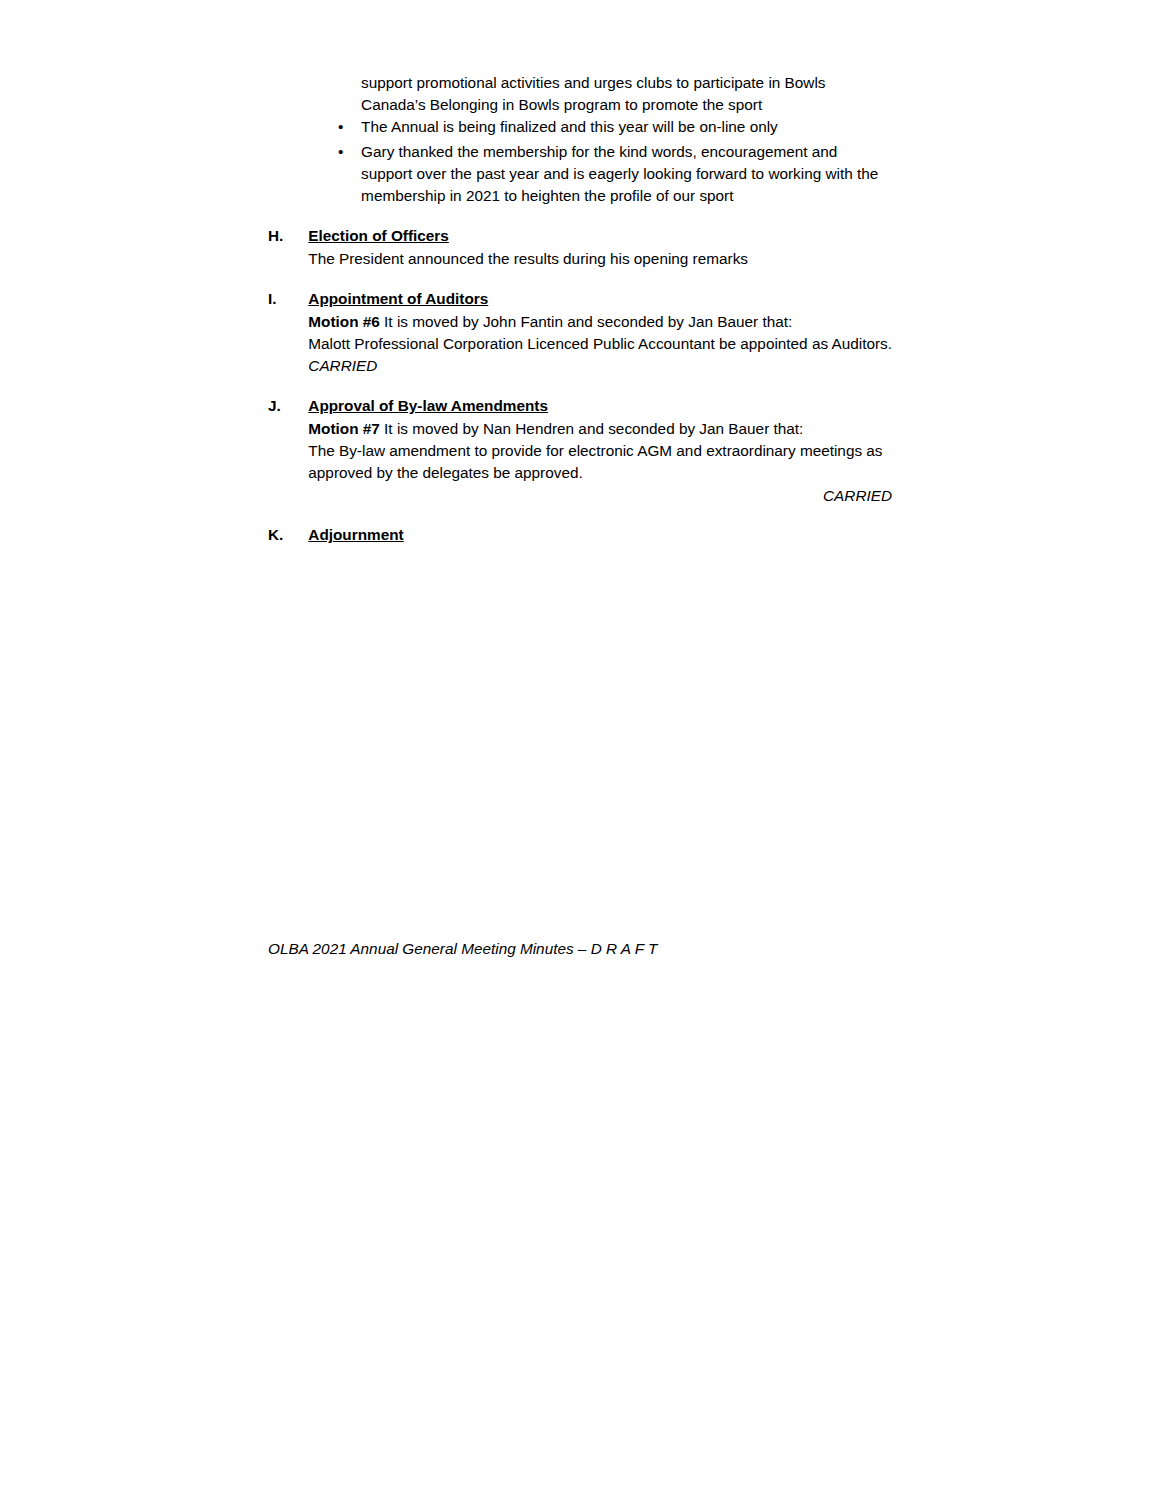support promotional activities and urges clubs to participate in Bowls Canada’s Belonging in Bowls program to promote the sport
The Annual is being finalized and this year will be on-line only
Gary thanked the membership for the kind words, encouragement and support over the past year and is eagerly looking forward to working with the membership in 2021 to heighten the profile of our sport
H.
Election of Officers
The President announced the results during his opening remarks
I.
Appointment of Auditors
Motion #6 It is moved by John Fantin and seconded by Jan Bauer that:
Malott Professional Corporation Licenced Public Accountant be appointed as Auditors.
CARRIED
J.
Approval of By-law Amendments
Motion #7 It is moved by Nan Hendren and seconded by Jan Bauer that:
The By-law amendment to provide for electronic AGM and extraordinary meetings as approved by the delegates be approved. CARRIED
K.
Adjournment
OLBA 2021 Annual General Meeting Minutes – D R A F T